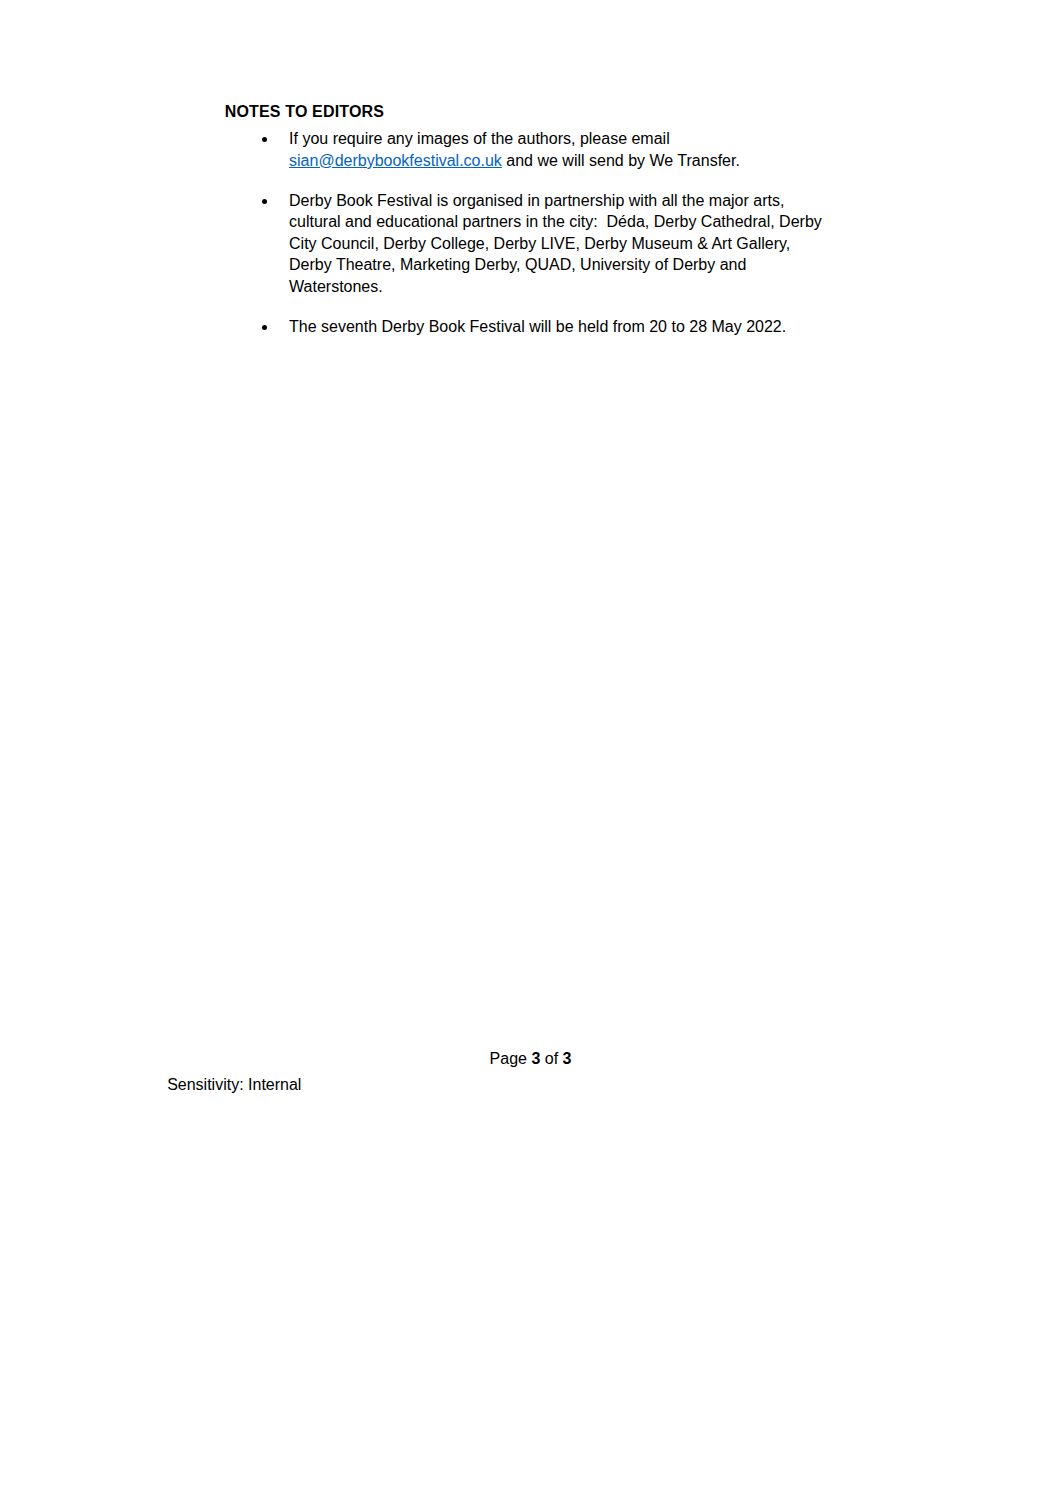NOTES TO EDITORS
If you require any images of the authors, please email sian@derbybookfestival.co.uk and we will send by We Transfer.
Derby Book Festival is organised in partnership with all the major arts, cultural and educational partners in the city: Déda, Derby Cathedral, Derby City Council, Derby College, Derby LIVE, Derby Museum & Art Gallery, Derby Theatre, Marketing Derby, QUAD, University of Derby and Waterstones.
The seventh Derby Book Festival will be held from 20 to 28 May 2022.
Page 3 of 3
Sensitivity: Internal